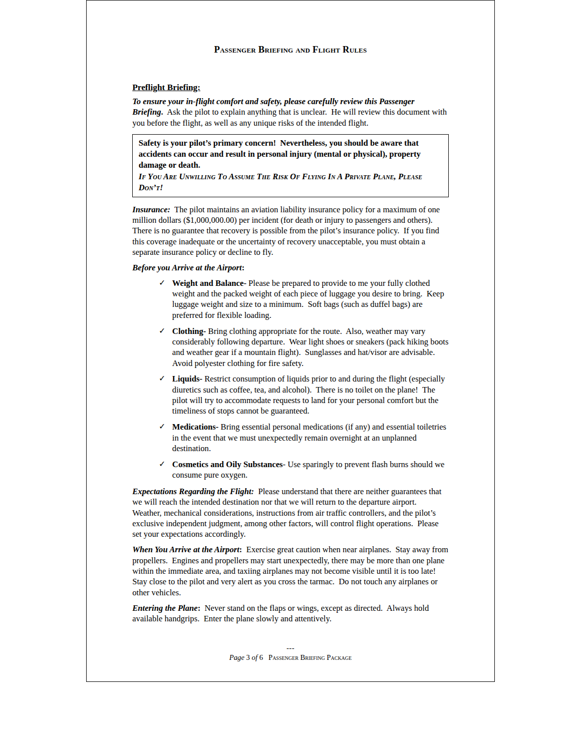Passenger Briefing and Flight Rules
Preflight Briefing:
To ensure your in-flight comfort and safety, please carefully review this Passenger Briefing. Ask the pilot to explain anything that is unclear. He will review this document with you before the flight, as well as any unique risks of the intended flight.
Safety is your pilot’s primary concern! Nevertheless, you should be aware that accidents can occur and result in personal injury (mental or physical), property damage or death.
If You Are Unwilling To Assume The Risk Of Flying In A Private Plane, Please Don’t!
Insurance: The pilot maintains an aviation liability insurance policy for a maximum of one million dollars ($1,000,000.00) per incident (for death or injury to passengers and others). There is no guarantee that recovery is possible from the pilot’s insurance policy. If you find this coverage inadequate or the uncertainty of recovery unacceptable, you must obtain a separate insurance policy or decline to fly.
Before you Arrive at the Airport:
Weight and Balance- Please be prepared to provide to me your fully clothed weight and the packed weight of each piece of luggage you desire to bring. Keep luggage weight and size to a minimum. Soft bags (such as duffel bags) are preferred for flexible loading.
Clothing- Bring clothing appropriate for the route. Also, weather may vary considerably following departure. Wear light shoes or sneakers (pack hiking boots and weather gear if a mountain flight). Sunglasses and hat/visor are advisable. Avoid polyester clothing for fire safety.
Liquids- Restrict consumption of liquids prior to and during the flight (especially diuretics such as coffee, tea, and alcohol). There is no toilet on the plane! The pilot will try to accommodate requests to land for your personal comfort but the timeliness of stops cannot be guaranteed.
Medications- Bring essential personal medications (if any) and essential toiletries in the event that we must unexpectedly remain overnight at an unplanned destination.
Cosmetics and Oily Substances- Use sparingly to prevent flash burns should we consume pure oxygen.
Expectations Regarding the Flight: Please understand that there are neither guarantees that we will reach the intended destination nor that we will return to the departure airport. Weather, mechanical considerations, instructions from air traffic controllers, and the pilot’s exclusive independent judgment, among other factors, will control flight operations. Please set your expectations accordingly.
When You Arrive at the Airport: Exercise great caution when near airplanes. Stay away from propellers. Engines and propellers may start unexpectedly, there may be more than one plane within the immediate area, and taxiing airplanes may not become visible until it is too late! Stay close to the pilot and very alert as you cross the tarmac. Do not touch any airplanes or other vehicles.
Entering the Plane: Never stand on the flaps or wings, except as directed. Always hold available handgrips. Enter the plane slowly and attentively.
--- Page 3 of 6 Passenger Briefing Package